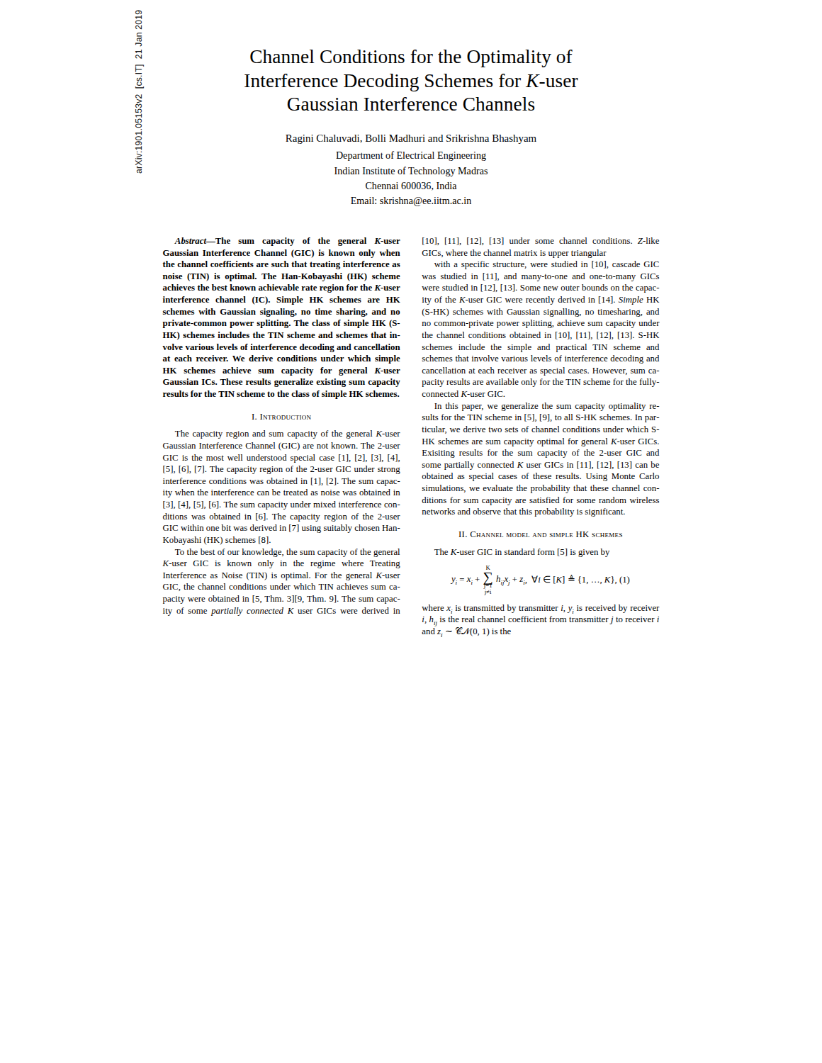arXiv:1901.05153v2 [cs.IT] 21 Jan 2019
Channel Conditions for the Optimality of
Interference Decoding Schemes for K-user
Gaussian Interference Channels
Ragini Chaluvadi, Bolli Madhuri and Srikrishna Bhashyam
Department of Electrical Engineering
Indian Institute of Technology Madras
Chennai 600036, India
Email: skrishna@ee.iitm.ac.in
Abstract—The sum capacity of the general K-user Gaussian Interference Channel (GIC) is known only when the channel coefficients are such that treating interference as noise (TIN) is optimal. The Han-Kobayashi (HK) scheme achieves the best known achievable rate region for the K-user interference channel (IC). Simple HK schemes are HK schemes with Gaussian signaling, no time sharing, and no private-common power splitting. The class of simple HK (S-HK) schemes includes the TIN scheme and schemes that involve various levels of interference decoding and cancellation at each receiver. We derive conditions under which simple HK schemes achieve sum capacity for general K-user Gaussian ICs. These results generalize existing sum capacity results for the TIN scheme to the class of simple HK schemes.
I. Introduction
The capacity region and sum capacity of the general K-user Gaussian Interference Channel (GIC) are not known. The 2-user GIC is the most well understood special case [1], [2], [3], [4], [5], [6], [7]. The capacity region of the 2-user GIC under strong interference conditions was obtained in [1], [2]. The sum capacity when the interference can be treated as noise was obtained in [3], [4], [5], [6]. The sum capacity under mixed interference conditions was obtained in [6]. The capacity region of the 2-user GIC within one bit was derived in [7] using suitably chosen Han-Kobayashi (HK) schemes [8].
To the best of our knowledge, the sum capacity of the general K-user GIC is known only in the regime where Treating Interference as Noise (TIN) is optimal. For the general K-user GIC, the channel conditions under which TIN achieves sum capacity were obtained in [5, Thm. 3][9, Thm. 9]. The sum capacity of some partially connected K user GICs were derived in [10], [11], [12], [13] under some channel conditions. Z-like GICs, where the channel matrix is upper triangular
with a specific structure, were studied in [10], cascade GIC was studied in [11], and many-to-one and one-to-many GICs were studied in [12], [13]. Some new outer bounds on the capacity of the K-user GIC were recently derived in [14]. Simple HK (S-HK) schemes with Gaussian signalling, no timesharing, and no common-private power splitting, achieve sum capacity under the channel conditions obtained in [10], [11], [12], [13]. S-HK schemes include the simple and practical TIN scheme and schemes that involve various levels of interference decoding and cancellation at each receiver as special cases. However, sum capacity results are available only for the TIN scheme for the fully-connected K-user GIC.
In this paper, we generalize the sum capacity optimality results for the TIN scheme in [5], [9], to all S-HK schemes. In particular, we derive two sets of channel conditions under which S-HK schemes are sum capacity optimal for general K-user GICs. Exisiting results for the sum capacity of the 2-user GIC and some partially connected K user GICs in [11], [12], [13] can be obtained as special cases of these results. Using Monte Carlo simulations, we evaluate the probability that these channel conditions for sum capacity are satisfied for some random wireless networks and observe that this probability is significant.
II. Channel model and simple HK schemes
The K-user GIC in standard form [5] is given by
yi = xi + K ∑ j=1
j≠i hijxj + zi, ∀i ∈ [K] ≜ {1, …, K}, (1)
where xi is transmitted by transmitter i, yi is received by receiver i, hij is the real channel coefficient from transmitter j to receiver i and zi ∼ 𝒞𝒩(0, 1) is the